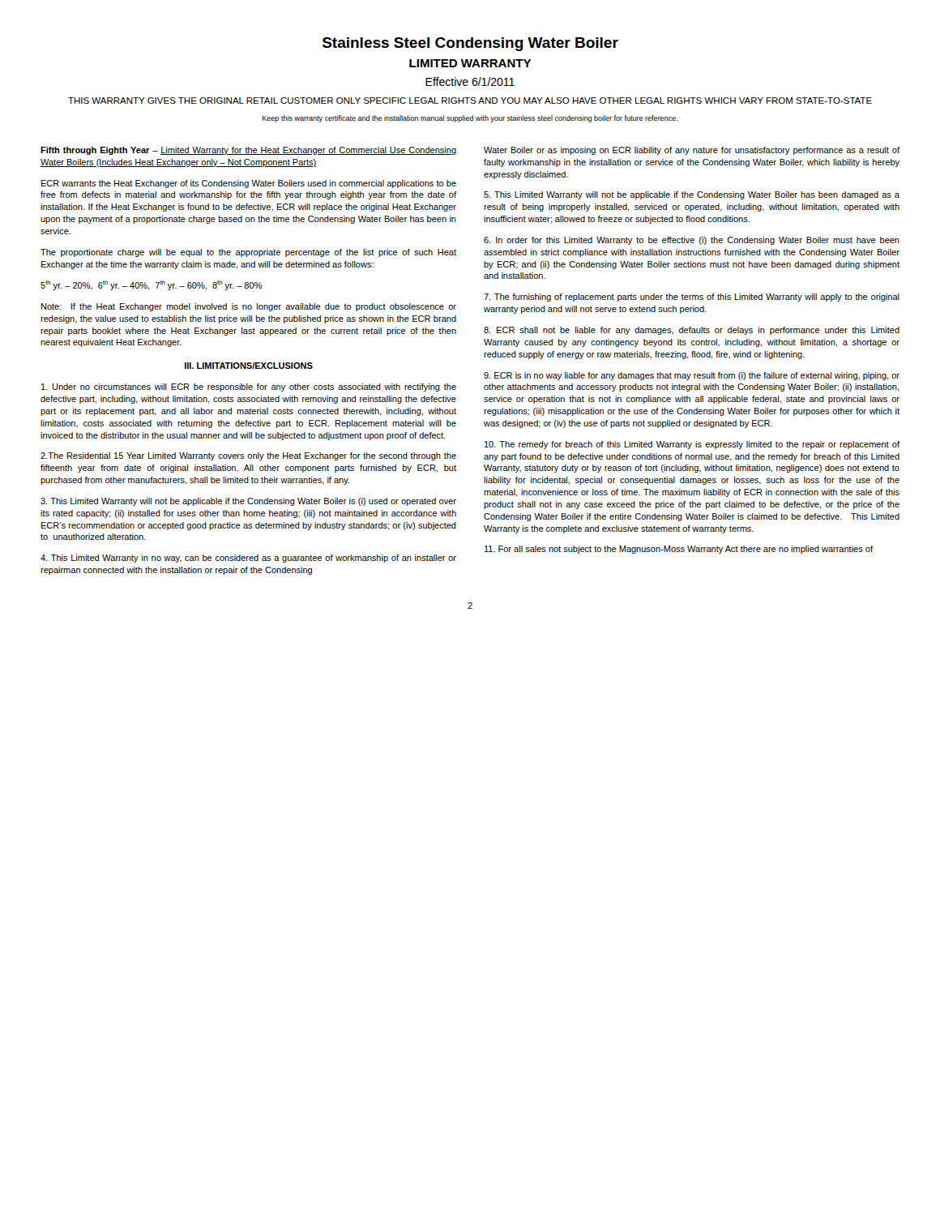Stainless Steel Condensing Water Boiler
LIMITED WARRANTY
Effective 6/1/2011
THIS WARRANTY GIVES THE ORIGINAL RETAIL CUSTOMER ONLY SPECIFIC LEGAL RIGHTS AND YOU MAY ALSO HAVE OTHER LEGAL RIGHTS WHICH VARY FROM STATE-TO-STATE
Keep this warranty certificate and the installation manual supplied with your stainless steel condensing boiler for future reference.
Fifth through Eighth Year – Limited Warranty for the Heat Exchanger of Commercial Use Condensing Water Boilers (Includes Heat Exchanger only – Not Component Parts)
ECR warrants the Heat Exchanger of its Condensing Water Boilers used in commercial applications to be free from defects in material and workmanship for the fifth year through eighth year from the date of installation. If the Heat Exchanger is found to be defective, ECR will replace the original Heat Exchanger upon the payment of a proportionate charge based on the time the Condensing Water Boiler has been in service.
The proportionate charge will be equal to the appropriate percentage of the list price of such Heat Exchanger at the time the warranty claim is made, and will be determined as follows:
5th yr. – 20%, 6th yr. – 40%, 7th yr. – 60%, 8th yr. – 80%
Note: If the Heat Exchanger model involved is no longer available due to product obsolescence or redesign, the value used to establish the list price will be the published price as shown in the ECR brand repair parts booklet where the Heat Exchanger last appeared or the current retail price of the then nearest equivalent Heat Exchanger.
III. LIMITATIONS/EXCLUSIONS
1. Under no circumstances will ECR be responsible for any other costs associated with rectifying the defective part, including, without limitation, costs associated with removing and reinstalling the defective part or its replacement part, and all labor and material costs connected therewith, including, without limitation, costs associated with returning the defective part to ECR. Replacement material will be invoiced to the distributor in the usual manner and will be subjected to adjustment upon proof of defect.
2.The Residential 15 Year Limited Warranty covers only the Heat Exchanger for the second through the fifteenth year from date of original installation. All other component parts furnished by ECR, but purchased from other manufacturers, shall be limited to their warranties, if any.
3. This Limited Warranty will not be applicable if the Condensing Water Boiler is (i) used or operated over its rated capacity; (ii) installed for uses other than home heating; (iii) not maintained in accordance with ECR’s recommendation or accepted good practice as determined by industry standards; or (iv) subjected to unauthorized alteration.
4. This Limited Warranty in no way, can be considered as a guarantee of workmanship of an installer or repairman connected with the installation or repair of the Condensing
Water Boiler or as imposing on ECR liability of any nature for unsatisfactory performance as a result of faulty workmanship in the installation or service of the Condensing Water Boiler, which liability is hereby expressly disclaimed.
5. This Limited Warranty will not be applicable if the Condensing Water Boiler has been damaged as a result of being improperly installed, serviced or operated, including, without limitation, operated with insufficient water; allowed to freeze or subjected to flood conditions.
6. In order for this Limited Warranty to be effective (i) the Condensing Water Boiler must have been assembled in strict compliance with installation instructions furnished with the Condensing Water Boiler by ECR; and (ii) the Condensing Water Boiler sections must not have been damaged during shipment and installation.
7. The furnishing of replacement parts under the terms of this Limited Warranty will apply to the original warranty period and will not serve to extend such period.
8. ECR shall not be liable for any damages, defaults or delays in performance under this Limited Warranty caused by any contingency beyond its control, including, without limitation, a shortage or reduced supply of energy or raw materials, freezing, flood, fire, wind or lightening.
9. ECR is in no way liable for any damages that may result from (i) the failure of external wiring, piping, or other attachments and accessory products not integral with the Condensing Water Boiler; (ii) installation, service or operation that is not in compliance with all applicable federal, state and provincial laws or regulations; (iii) misapplication or the use of the Condensing Water Boiler for purposes other for which it was designed; or (iv) the use of parts not supplied or designated by ECR.
10. The remedy for breach of this Limited Warranty is expressly limited to the repair or replacement of any part found to be defective under conditions of normal use, and the remedy for breach of this Limited Warranty, statutory duty or by reason of tort (including, without limitation, negligence) does not extend to liability for incidental, special or consequential damages or losses, such as loss for the use of the material, inconvenience or loss of time. The maximum liability of ECR in connection with the sale of this product shall not in any case exceed the price of the part claimed to be defective, or the price of the Condensing Water Boiler if the entire Condensing Water Boiler is claimed to be defective. This Limited Warranty is the complete and exclusive statement of warranty terms.
11. For all sales not subject to the Magnuson-Moss Warranty Act there are no implied warranties of
2